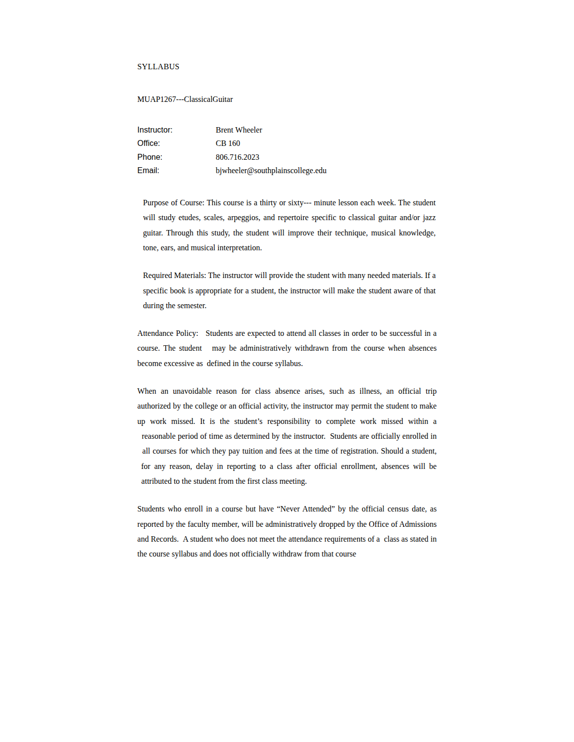SYLLABUS
MUAP1267---ClassicalGuitar
| Instructor: | Brent Wheeler |
| Office: | CB 160 |
| Phone: | 806.716.2023 |
| Email: | bjwheeler@southplainscollege.edu |
Purpose of Course: This course is a thirty or sixty--- minute lesson each week. The student will study etudes, scales, arpeggios, and repertoire specific to classical guitar and/or jazz guitar. Through this study, the student will improve their technique, musical knowledge, tone, ears, and musical interpretation.
Required Materials: The instructor will provide the student with many needed materials. If a specific book is appropriate for a student, the instructor will make the student aware of that during the semester.
Attendance Policy: Students are expected to attend all classes in order to be successful in a course. The student may be administratively withdrawn from the course when absences become excessive as defined in the course syllabus.
When an unavoidable reason for class absence arises, such as illness, an official trip authorized by the college or an official activity, the instructor may permit the student to make up work missed. It is the student’s responsibility to complete work missed within a reasonable period of time as determined by the instructor. Students are officially enrolled in all courses for which they pay tuition and fees at the time of registration. Should a student, for any reason, delay in reporting to a class after official enrollment, absences will be attributed to the student from the first class meeting.
Students who enroll in a course but have “Never Attended” by the official census date, as reported by the faculty member, will be administratively dropped by the Office of Admissions and Records. A student who does not meet the attendance requirements of a class as stated in the course syllabus and does not officially withdraw from that course